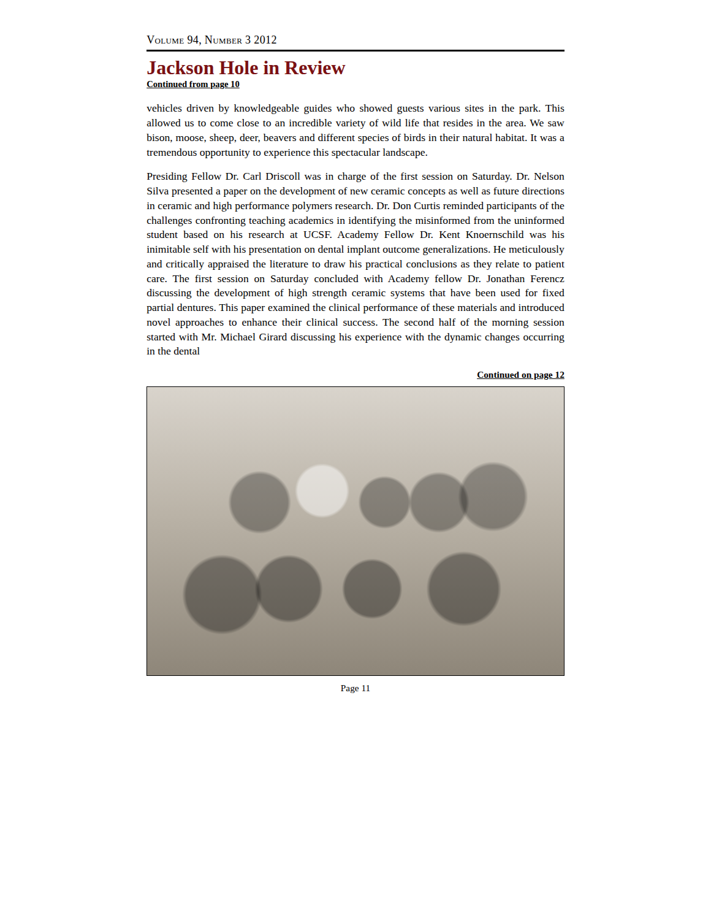Volume 94, Number 3 2012
Jackson Hole in Review
Continued from page 10
vehicles driven by knowledgeable guides who showed guests various sites in the park. This allowed us to come close to an incredible variety of wild life that resides in the area. We saw bison, moose, sheep, deer, beavers and different species of birds in their natural habitat. It was a tremendous opportunity to experience this spectacular landscape.
Presiding Fellow Dr. Carl Driscoll was in charge of the first session on Saturday. Dr. Nelson Silva presented a paper on the development of new ceramic concepts as well as future directions in ceramic and high performance polymers research. Dr. Don Curtis reminded participants of the challenges confronting teaching academics in identifying the misinformed from the uninformed student based on his research at UCSF. Academy Fellow Dr. Kent Knoernschild was his inimitable self with his presentation on dental implant outcome generalizations. He meticulously and critically appraised the literature to draw his practical conclusions as they relate to patient care. The first session on Saturday concluded with Academy fellow Dr. Jonathan Ferencz discussing the development of high strength ceramic systems that have been used for fixed partial dentures. This paper examined the clinical performance of these materials and introduced novel approaches to enhance their clinical success. The second half of the morning session started with Mr. Michael Girard discussing his experience with the dynamic changes occurring in the dental
Continued on page 12
Page 11